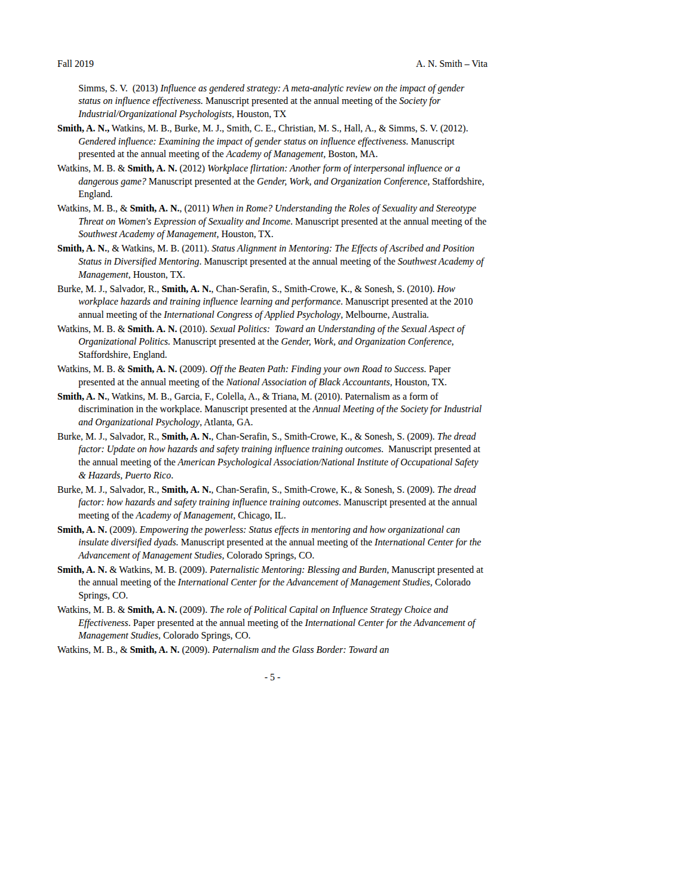Fall 2019
A. N. Smith – Vita
Simms, S. V. (2013) Influence as gendered strategy: A meta-analytic review on the impact of gender status on influence effectiveness. Manuscript presented at the annual meeting of the Society for Industrial/Organizational Psychologists, Houston, TX
Smith, A. N., Watkins, M. B., Burke, M. J., Smith, C. E., Christian, M. S., Hall, A., & Simms, S. V. (2012). Gendered influence: Examining the impact of gender status on influence effectiveness. Manuscript presented at the annual meeting of the Academy of Management, Boston, MA.
Watkins, M. B. & Smith, A. N. (2012) Workplace flirtation: Another form of interpersonal influence or a dangerous game? Manuscript presented at the Gender, Work, and Organization Conference, Staffordshire, England.
Watkins, M. B., & Smith, A. N., (2011) When in Rome? Understanding the Roles of Sexuality and Stereotype Threat on Women's Expression of Sexuality and Income. Manuscript presented at the annual meeting of the Southwest Academy of Management, Houston, TX.
Smith, A. N., & Watkins, M. B. (2011). Status Alignment in Mentoring: The Effects of Ascribed and Position Status in Diversified Mentoring. Manuscript presented at the annual meeting of the Southwest Academy of Management, Houston, TX.
Burke, M. J., Salvador, R., Smith, A. N., Chan-Serafin, S., Smith-Crowe, K., & Sonesh, S. (2010). How workplace hazards and training influence learning and performance. Manuscript presented at the 2010 annual meeting of the International Congress of Applied Psychology, Melbourne, Australia.
Watkins, M. B. & Smith. A. N. (2010). Sexual Politics: Toward an Understanding of the Sexual Aspect of Organizational Politics. Manuscript presented at the Gender, Work, and Organization Conference, Staffordshire, England.
Watkins, M. B. & Smith, A. N. (2009). Off the Beaten Path: Finding your own Road to Success. Paper presented at the annual meeting of the National Association of Black Accountants, Houston, TX.
Smith, A. N., Watkins, M. B., Garcia, F., Colella, A., & Triana, M. (2010). Paternalism as a form of discrimination in the workplace. Manuscript presented at the Annual Meeting of the Society for Industrial and Organizational Psychology, Atlanta, GA.
Burke, M. J., Salvador, R., Smith, A. N., Chan-Serafin, S., Smith-Crowe, K., & Sonesh, S. (2009). The dread factor: Update on how hazards and safety training influence training outcomes. Manuscript presented at the annual meeting of the American Psychological Association/National Institute of Occupational Safety & Hazards, Puerto Rico.
Burke, M. J., Salvador, R., Smith, A. N., Chan-Serafin, S., Smith-Crowe, K., & Sonesh, S. (2009). The dread factor: how hazards and safety training influence training outcomes. Manuscript presented at the annual meeting of the Academy of Management, Chicago, IL.
Smith, A. N. (2009). Empowering the powerless: Status effects in mentoring and how organizational can insulate diversified dyads. Manuscript presented at the annual meeting of the International Center for the Advancement of Management Studies, Colorado Springs, CO.
Smith, A. N. & Watkins, M. B. (2009). Paternalistic Mentoring: Blessing and Burden, Manuscript presented at the annual meeting of the International Center for the Advancement of Management Studies, Colorado Springs, CO.
Watkins, M. B. & Smith, A. N. (2009). The role of Political Capital on Influence Strategy Choice and Effectiveness. Paper presented at the annual meeting of the International Center for the Advancement of Management Studies, Colorado Springs, CO.
Watkins, M. B., & Smith, A. N. (2009). Paternalism and the Glass Border: Toward an
- 5 -